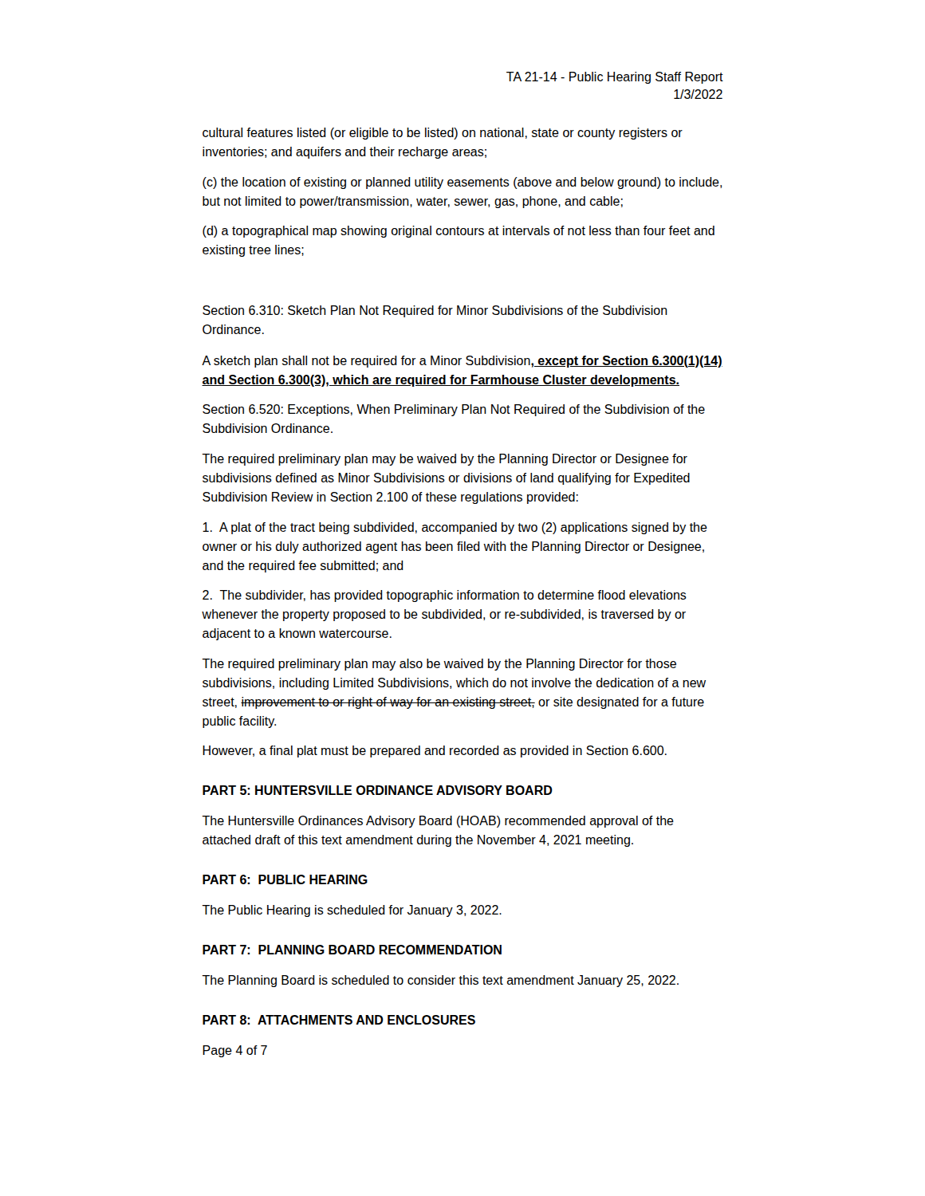TA 21-14 - Public Hearing Staff Report
1/3/2022
cultural features listed (or eligible to be listed) on national, state or county registers or inventories; and aquifers and their recharge areas;
(c) the location of existing or planned utility easements (above and below ground) to include, but not limited to power/transmission, water, sewer, gas, phone, and cable;
(d) a topographical map showing original contours at intervals of not less than four feet and existing tree lines;
Section 6.310: Sketch Plan Not Required for Minor Subdivisions of the Subdivision Ordinance.
A sketch plan shall not be required for a Minor Subdivision, except for Section 6.300(1)(14) and Section 6.300(3), which are required for Farmhouse Cluster developments.
Section 6.520: Exceptions, When Preliminary Plan Not Required of the Subdivision of the Subdivision Ordinance.
The required preliminary plan may be waived by the Planning Director or Designee for subdivisions defined as Minor Subdivisions or divisions of land qualifying for Expedited Subdivision Review in Section 2.100 of these regulations provided:
1. A plat of the tract being subdivided, accompanied by two (2) applications signed by the owner or his duly authorized agent has been filed with the Planning Director or Designee, and the required fee submitted; and
2. The subdivider, has provided topographic information to determine flood elevations whenever the property proposed to be subdivided, or re-subdivided, is traversed by or adjacent to a known watercourse.
The required preliminary plan may also be waived by the Planning Director for those subdivisions, including Limited Subdivisions, which do not involve the dedication of a new street, improvement to or right of way for an existing street, or site designated for a future public facility.
However, a final plat must be prepared and recorded as provided in Section 6.600.
PART 5: HUNTERSVILLE ORDINANCE ADVISORY BOARD
The Huntersville Ordinances Advisory Board (HOAB) recommended approval of the attached draft of this text amendment during the November 4, 2021 meeting.
PART 6: PUBLIC HEARING
The Public Hearing is scheduled for January 3, 2022.
PART 7: PLANNING BOARD RECOMMENDATION
The Planning Board is scheduled to consider this text amendment January 25, 2022.
PART 8: ATTACHMENTS AND ENCLOSURES
Page 4 of 7